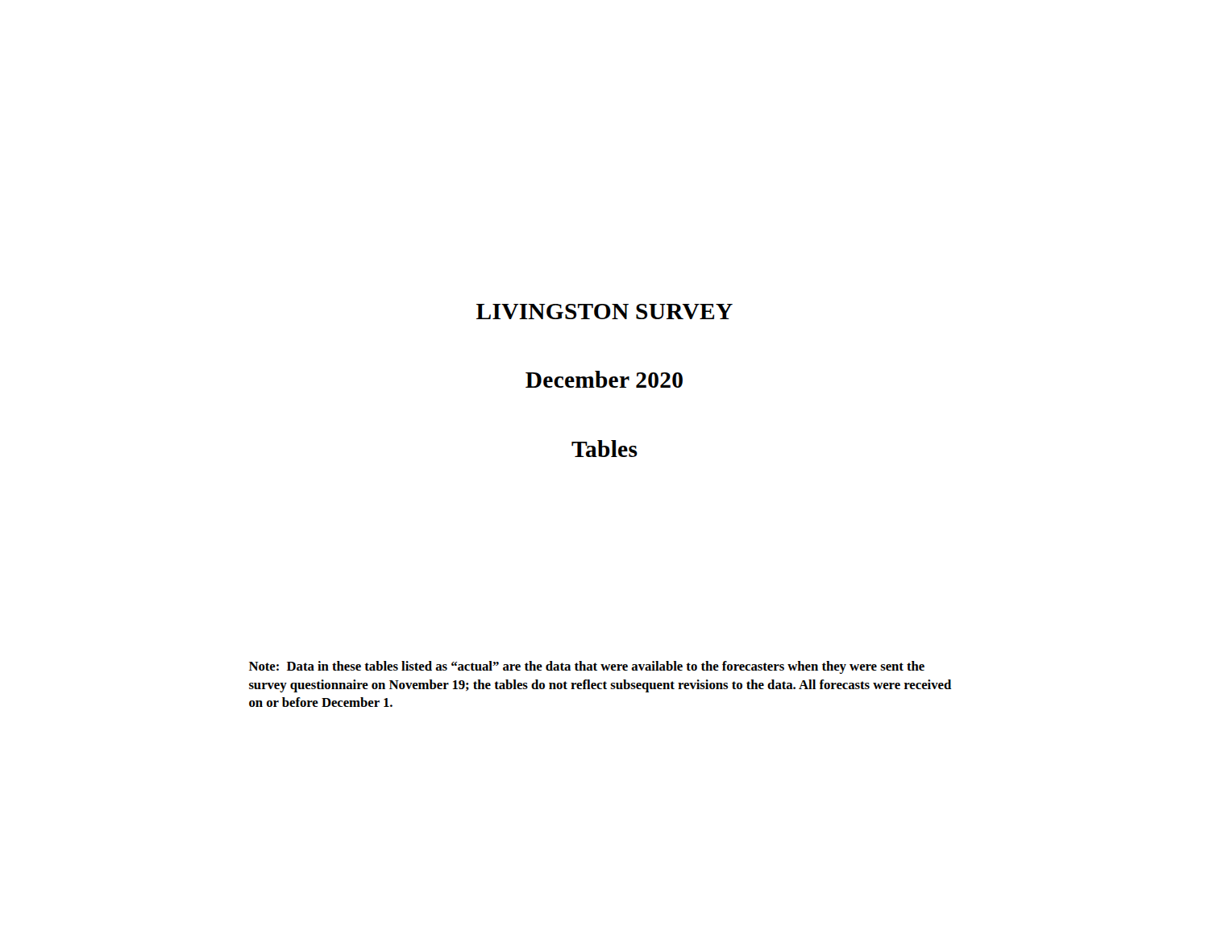LIVINGSTON SURVEY
December 2020
Tables
Note: Data in these tables listed as “actual” are the data that were available to the forecasters when they were sent the survey questionnaire on November 19; the tables do not reflect subsequent revisions to the data. All forecasts were received on or before December 1.